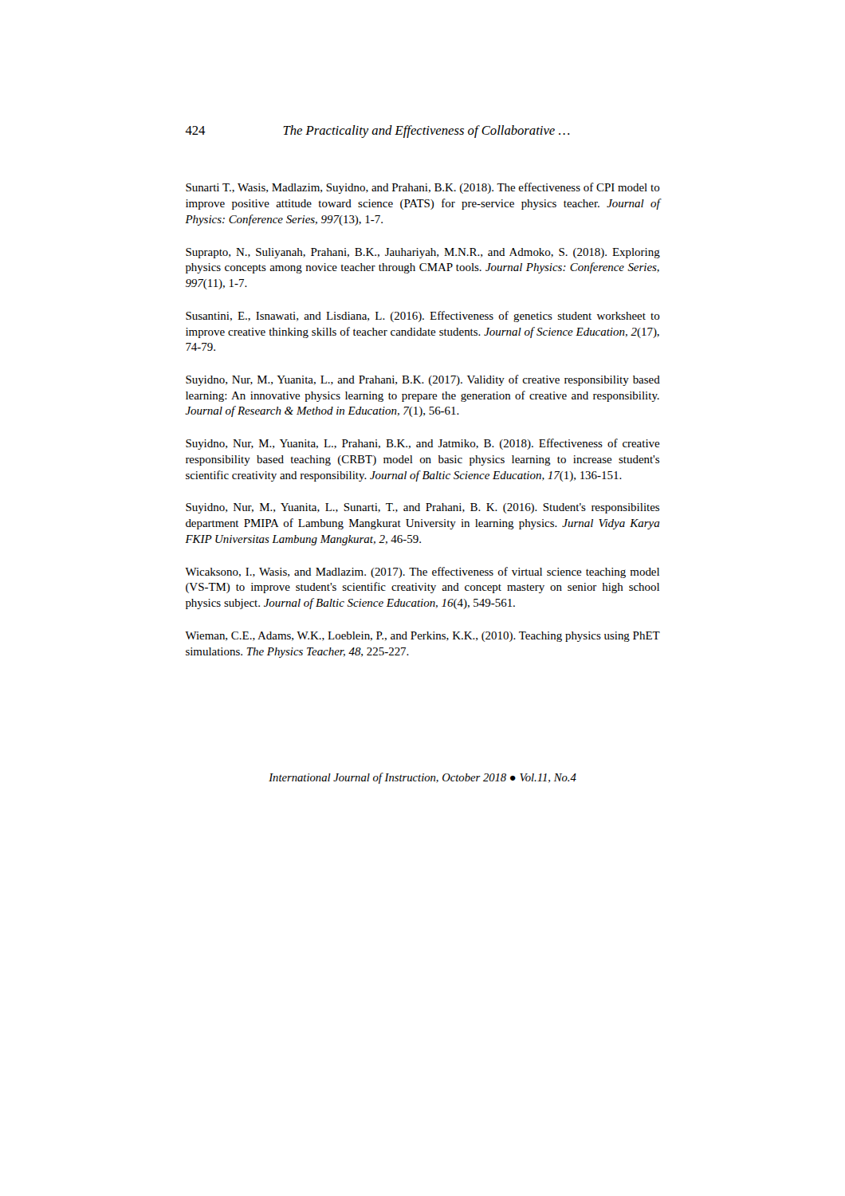424
The Practicality and Effectiveness of Collaborative …
Sunarti T., Wasis, Madlazim, Suyidno, and Prahani, B.K. (2018). The effectiveness of CPI model to improve positive attitude toward science (PATS) for pre-service physics teacher. Journal of Physics: Conference Series, 997(13), 1-7.
Suprapto, N., Suliyanah, Prahani, B.K., Jauhariyah, M.N.R., and Admoko, S. (2018). Exploring physics concepts among novice teacher through CMAP tools. Journal Physics: Conference Series, 997(11), 1-7.
Susantini, E., Isnawati, and Lisdiana, L. (2016). Effectiveness of genetics student worksheet to improve creative thinking skills of teacher candidate students. Journal of Science Education, 2(17), 74-79.
Suyidno, Nur, M., Yuanita, L., and Prahani, B.K. (2017). Validity of creative responsibility based learning: An innovative physics learning to prepare the generation of creative and responsibility. Journal of Research & Method in Education, 7(1), 56-61.
Suyidno, Nur, M., Yuanita, L., Prahani, B.K., and Jatmiko, B. (2018). Effectiveness of creative responsibility based teaching (CRBT) model on basic physics learning to increase student's scientific creativity and responsibility. Journal of Baltic Science Education, 17(1), 136-151.
Suyidno, Nur, M., Yuanita, L., Sunarti, T., and Prahani, B. K. (2016). Student's responsibilites department PMIPA of Lambung Mangkurat University in learning physics. Jurnal Vidya Karya FKIP Universitas Lambung Mangkurat, 2, 46-59.
Wicaksono, I., Wasis, and Madlazim. (2017). The effectiveness of virtual science teaching model (VS-TM) to improve student's scientific creativity and concept mastery on senior high school physics subject. Journal of Baltic Science Education, 16(4), 549-561.
Wieman, C.E., Adams, W.K., Loeblein, P., and Perkins, K.K., (2010). Teaching physics using PhET simulations. The Physics Teacher, 48, 225-227.
International Journal of Instruction, October 2018 ● Vol.11, No.4